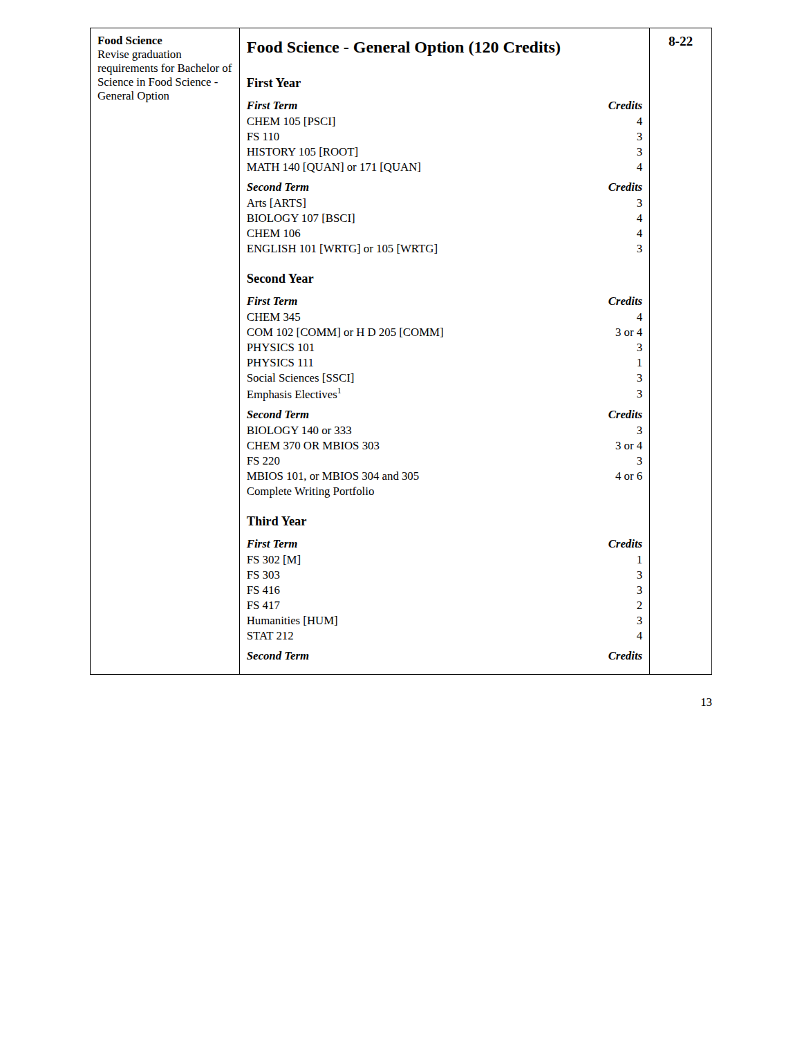| Food Science Revise graduation requirements for Bachelor of Science in Food Science - General Option | Food Science - General Option (120 Credits) First Year / First Term / Credits / / --- / --- / / CHEM 105 [PSCI] / 4 / / FS 110 / 3 / / HISTORY 105 [ROOT] / 3 / / MATH 140 [QUAN] or 171 [QUAN] / 4 / / Second Term / Credits / / --- / --- / / Arts [ARTS] / 3 / / BIOLOGY 107 [BSCI] / 4 / / CHEM 106 / 4 / / ENGLISH 101 [WRTG] or 105 [WRTG] / 3 / Second Year / First Term / Credits / / --- / --- / / CHEM 345 / 4 / / COM 102 [COMM] or H D 205 [COMM] / 3 or 4 / / PHYSICS 101 / 3 / / PHYSICS 111 / 1 / / Social Sciences [SSCI] / 3 / / Emphasis Electives 1 / 3 / / Second Term / Credits / / --- / --- / / BIOLOGY 140 or 333 / 3 / / CHEM 370 OR MBIOS 303 / 3 or 4 / / FS 220 / 3 / / MBIOS 101, or MBIOS 304 and 305 / 4 or 6 / / Complete Writing Portfolio / / Third Year / First Term / Credits / / --- / --- / / FS 302 [M] / 1 / / FS 303 / 3 / / FS 416 / 3 / / FS 417 / 2 / / Humanities [HUM] / 3 / / STAT 212 / 4 / / Second Term / Credits / / --- / --- / | 8-22 |
13